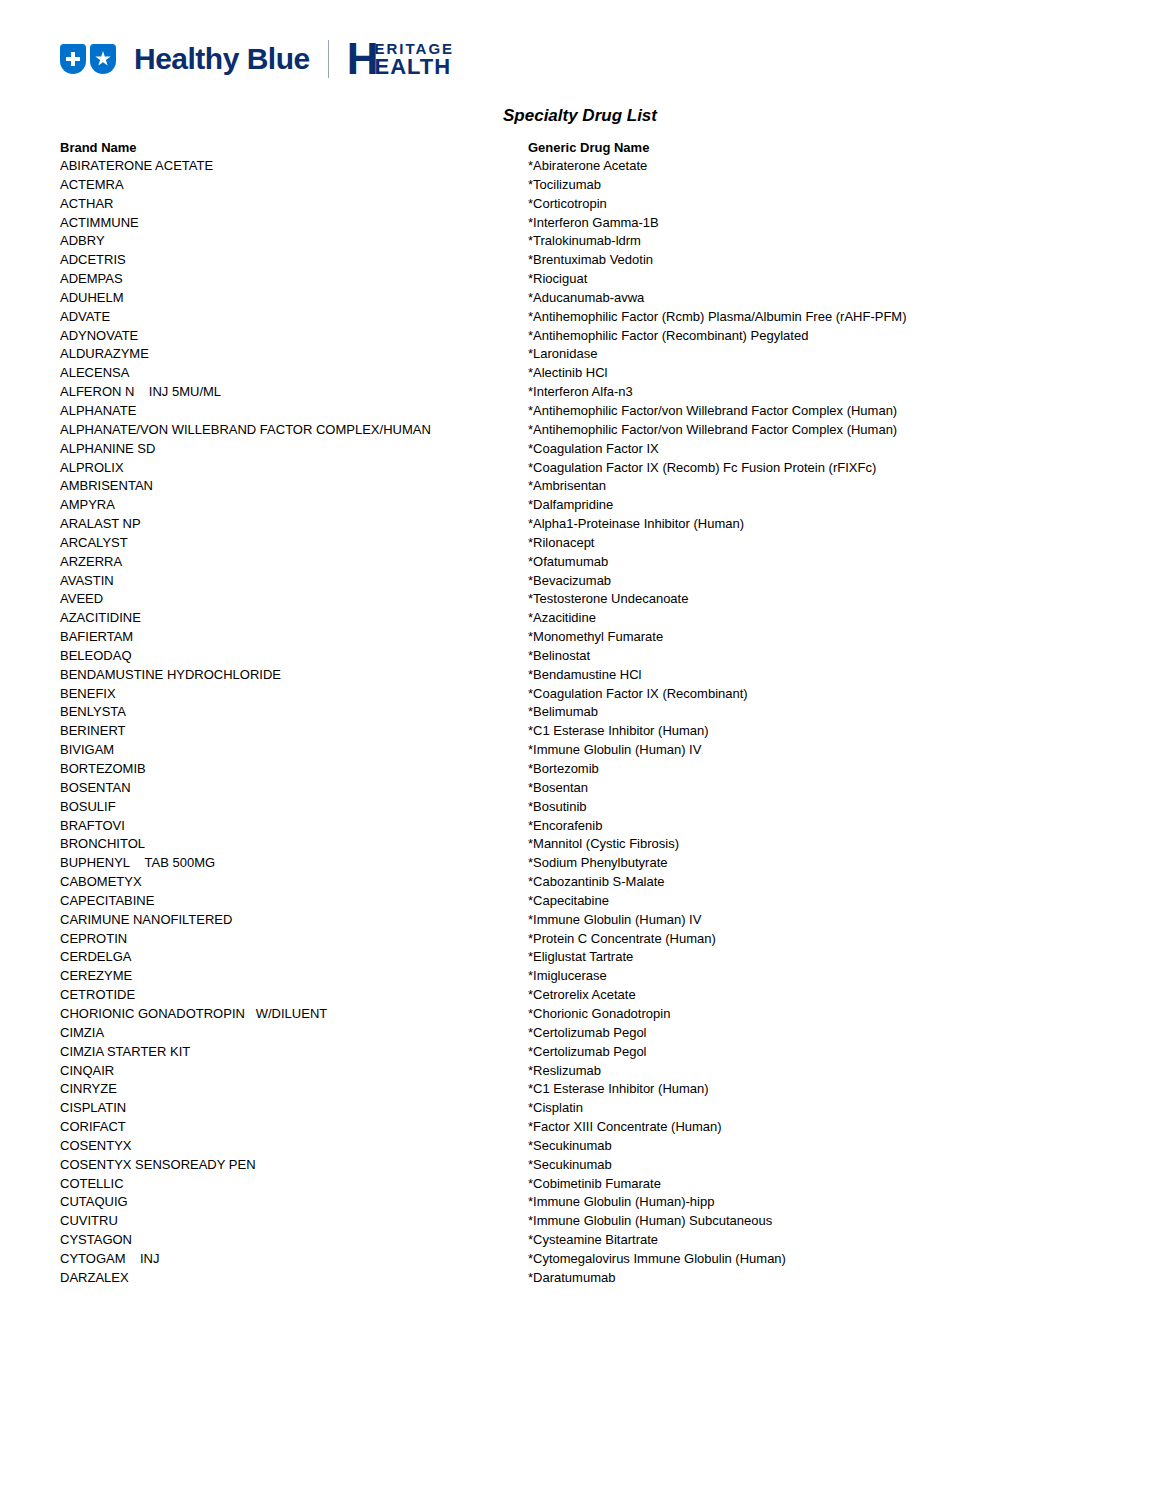Healthy Blue
H ERITAGE EALTH
Specialty Drug List
| Brand Name | Generic Drug Name |
| --- | --- |
| ABIRATERONE ACETATE | *Abiraterone Acetate |
| ACTEMRA | *Tocilizumab |
| ACTHAR | *Corticotropin |
| ACTIMMUNE | *Interferon Gamma-1B |
| ADBRY | *Tralokinumab-ldrm |
| ADCETRIS | *Brentuximab Vedotin |
| ADEMPAS | *Riociguat |
| ADUHELM | *Aducanumab-avwa |
| ADVATE | *Antihemophilic Factor (Rcmb) Plasma/Albumin Free (rAHF-PFM) |
| ADYNOVATE | *Antihemophilic Factor (Recombinant) Pegylated |
| ALDURAZYME | *Laronidase |
| ALECENSA | *Alectinib HCl |
| ALFERON N INJ 5MU/ML | *Interferon Alfa-n3 |
| ALPHANATE | *Antihemophilic Factor/von Willebrand Factor Complex (Human) |
| ALPHANATE/VON WILLEBRAND FACTOR COMPLEX/HUMAN | *Antihemophilic Factor/von Willebrand Factor Complex (Human) |
| ALPHANINE SD | *Coagulation Factor IX |
| ALPROLIX | *Coagulation Factor IX (Recomb) Fc Fusion Protein (rFIXFc) |
| AMBRISENTAN | *Ambrisentan |
| AMPYRA | *Dalfampridine |
| ARALAST NP | *Alpha1-Proteinase Inhibitor (Human) |
| ARCALYST | *Rilonacept |
| ARZERRA | *Ofatumumab |
| AVASTIN | *Bevacizumab |
| AVEED | *Testosterone Undecanoate |
| AZACITIDINE | *Azacitidine |
| BAFIERTAM | *Monomethyl Fumarate |
| BELEODAQ | *Belinostat |
| BENDAMUSTINE HYDROCHLORIDE | *Bendamustine HCl |
| BENEFIX | *Coagulation Factor IX (Recombinant) |
| BENLYSTA | *Belimumab |
| BERINERT | *C1 Esterase Inhibitor (Human) |
| BIVIGAM | *Immune Globulin (Human) IV |
| BORTEZOMIB | *Bortezomib |
| BOSENTAN | *Bosentan |
| BOSULIF | *Bosutinib |
| BRAFTOVI | *Encorafenib |
| BRONCHITOL | *Mannitol (Cystic Fibrosis) |
| BUPHENYL TAB 500MG | *Sodium Phenylbutyrate |
| CABOMETYX | *Cabozantinib S-Malate |
| CAPECITABINE | *Capecitabine |
| CARIMUNE NANOFILTERED | *Immune Globulin (Human) IV |
| CEPROTIN | *Protein C Concentrate (Human) |
| CERDELGA | *Eliglustat Tartrate |
| CEREZYME | *Imiglucerase |
| CETROTIDE | *Cetrorelix Acetate |
| CHORIONIC GONADOTROPIN W/DILUENT | *Chorionic Gonadotropin |
| CIMZIA | *Certolizumab Pegol |
| CIMZIA STARTER KIT | *Certolizumab Pegol |
| CINQAIR | *Reslizumab |
| CINRYZE | *C1 Esterase Inhibitor (Human) |
| CISPLATIN | *Cisplatin |
| CORIFACT | *Factor XIII Concentrate (Human) |
| COSENTYX | *Secukinumab |
| COSENTYX SENSOREADY PEN | *Secukinumab |
| COTELLIC | *Cobimetinib Fumarate |
| CUTAQUIG | *Immune Globulin (Human)-hipp |
| CUVITRU | *Immune Globulin (Human) Subcutaneous |
| CYSTAGON | *Cysteamine Bitartrate |
| CYTOGAM INJ | *Cytomegalovirus Immune Globulin (Human) |
| DARZALEX | *Daratumumab |